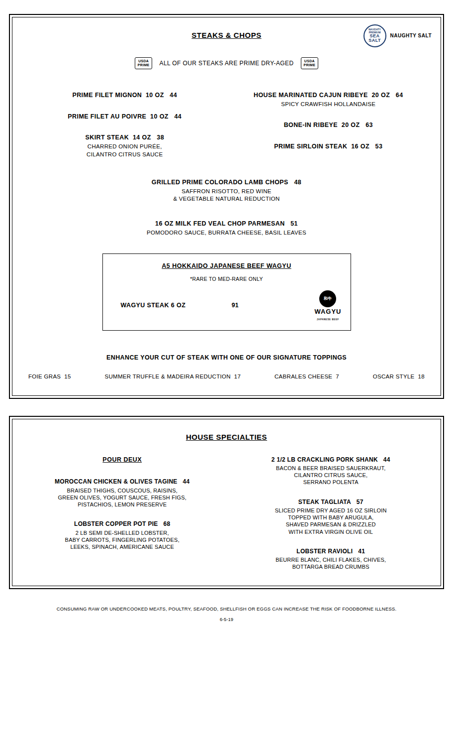NAUGHTY PREMIUM SEA SALT
NAUGHTY SALT
STEAKS & CHOPS
USDA
PRIME ALL OF OUR STEAKS ARE PRIME DRY-AGED USDA
PRIME
PRIME FILET MIGNON 10 OZ 44
PRIME FILET AU POIVRE 10 OZ 44
SKIRT STEAK 14 OZ 38
CHARRED ONION PURÉE,
CILANTRO CITRUS SAUCE
HOUSE MARINATED CAJUN RIBEYE 20 OZ 64
SPICY CRAWFISH HOLLANDAISE
BONE-IN RIBEYE 20 OZ 63
PRIME SIRLOIN STEAK 16 OZ 53
GRILLED PRIME COLORADO LAMB CHOPS 48
SAFFRON RISOTTO, RED WINE
& VEGETABLE NATURAL REDUCTION
16 OZ MILK FED VEAL CHOP PARMESAN 51
POMODORO SAUCE, BURRATA CHEESE, BASIL LEAVES
A5 HOKKAIDO JAPANESE BEEF WAGYU
*RARE TO MED-RARE ONLY
WAGYU STEAK 6 OZ 91 和牛
WAGYU
JAPANESE BEEF
ENHANCE YOUR CUT OF STEAK WITH ONE OF OUR SIGNATURE TOPPINGS
FOIE GRAS 15 SUMMER TRUFFLE & MADEIRA REDUCTION 17 CABRALES CHEESE 7 OSCAR STYLE 18
HOUSE SPECIALTIES
POUR DEUX
MOROCCAN CHICKEN & OLIVES TAGINE 44
BRAISED THIGHS, COUSCOUS, RAISINS,
GREEN OLIVES, YOGURT SAUCE, FRESH FIGS,
PISTACHIOS, LEMON PRESERVE
LOBSTER COPPER POT PIE 68
2 LB SEMI DE-SHELLED LOBSTER,
BABY CARROTS, FINGERLING POTATOES,
LEEKS, SPINACH, AMERICANE SAUCE
2 1/2 LB CRACKLING PORK SHANK 44
BACON & BEER BRAISED SAUERKRAUT,
CILANTRO CITRUS SAUCE,
SERRANO POLENTA
STEAK TAGLIATA 57
SLICED PRIME DRY AGED 16 OZ SIRLOIN
TOPPED WITH BABY ARUGULA,
SHAVED PARMESAN & DRIZZLED
WITH EXTRA VIRGIN OLIVE OIL
LOBSTER RAVIOLI 41
BEURRE BLANC, CHILI FLAKES, CHIVES,
BOTTARGA BREAD CRUMBS
CONSUMING RAW OR UNDERCOOKED MEATS, POULTRY, SEAFOOD, SHELLFISH OR EGGS CAN INCREASE THE RISK OF FOODBORNE ILLNESS.
6-5-19